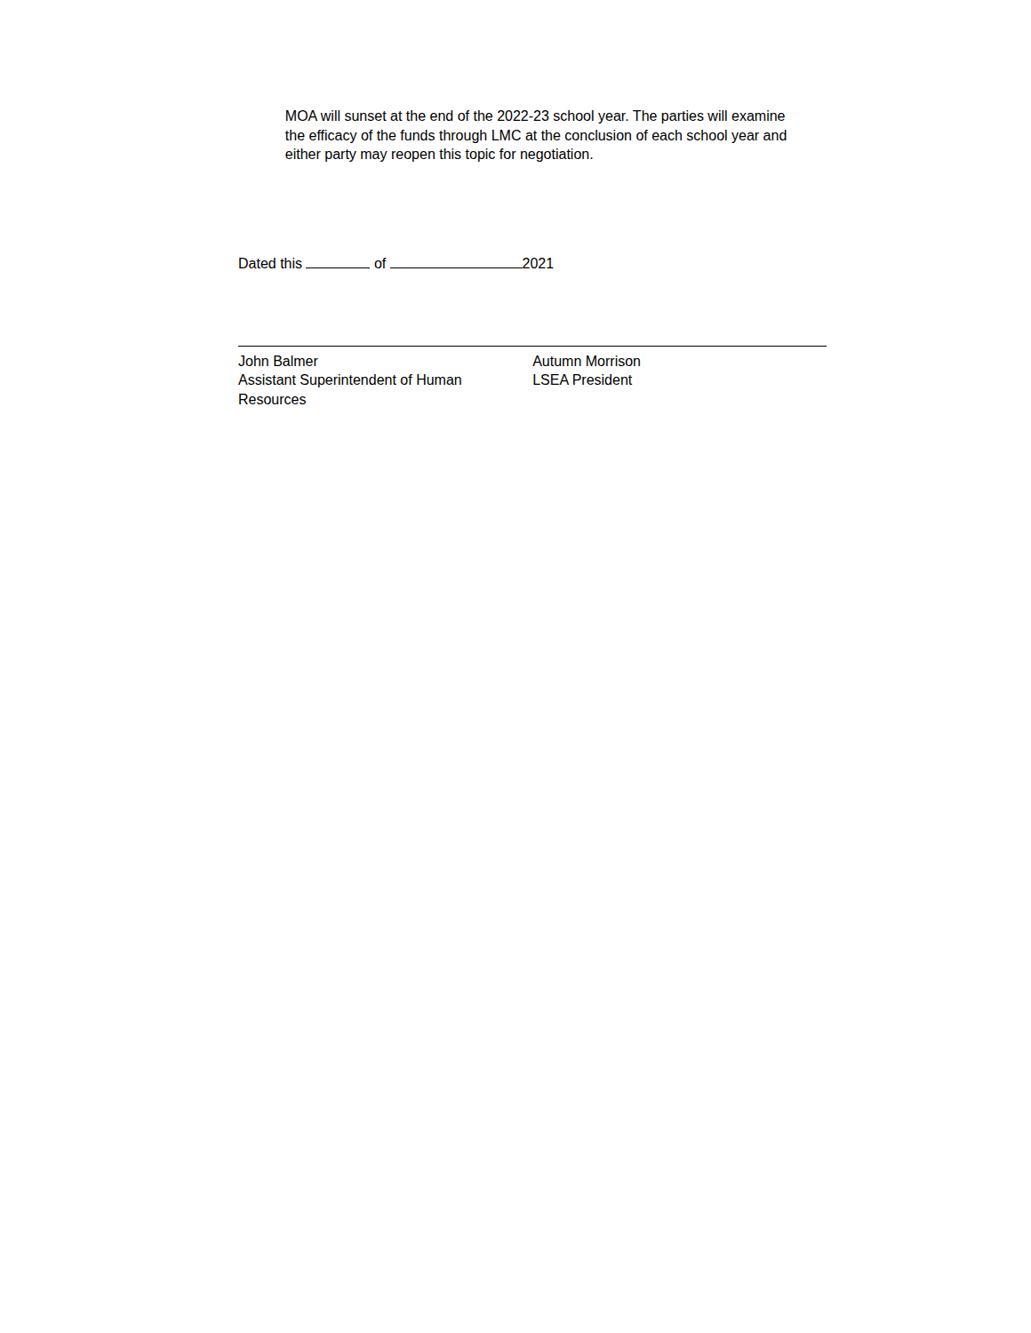MOA will sunset at the end of the 2022-23 school year. The parties will examine the efficacy of the funds through LMC at the conclusion of each school year and either party may reopen this topic for negotiation.
Dated this of 2021
| John Balmer Assistant Superintendent of Human Resources | | Autumn Morrison LSEA President |